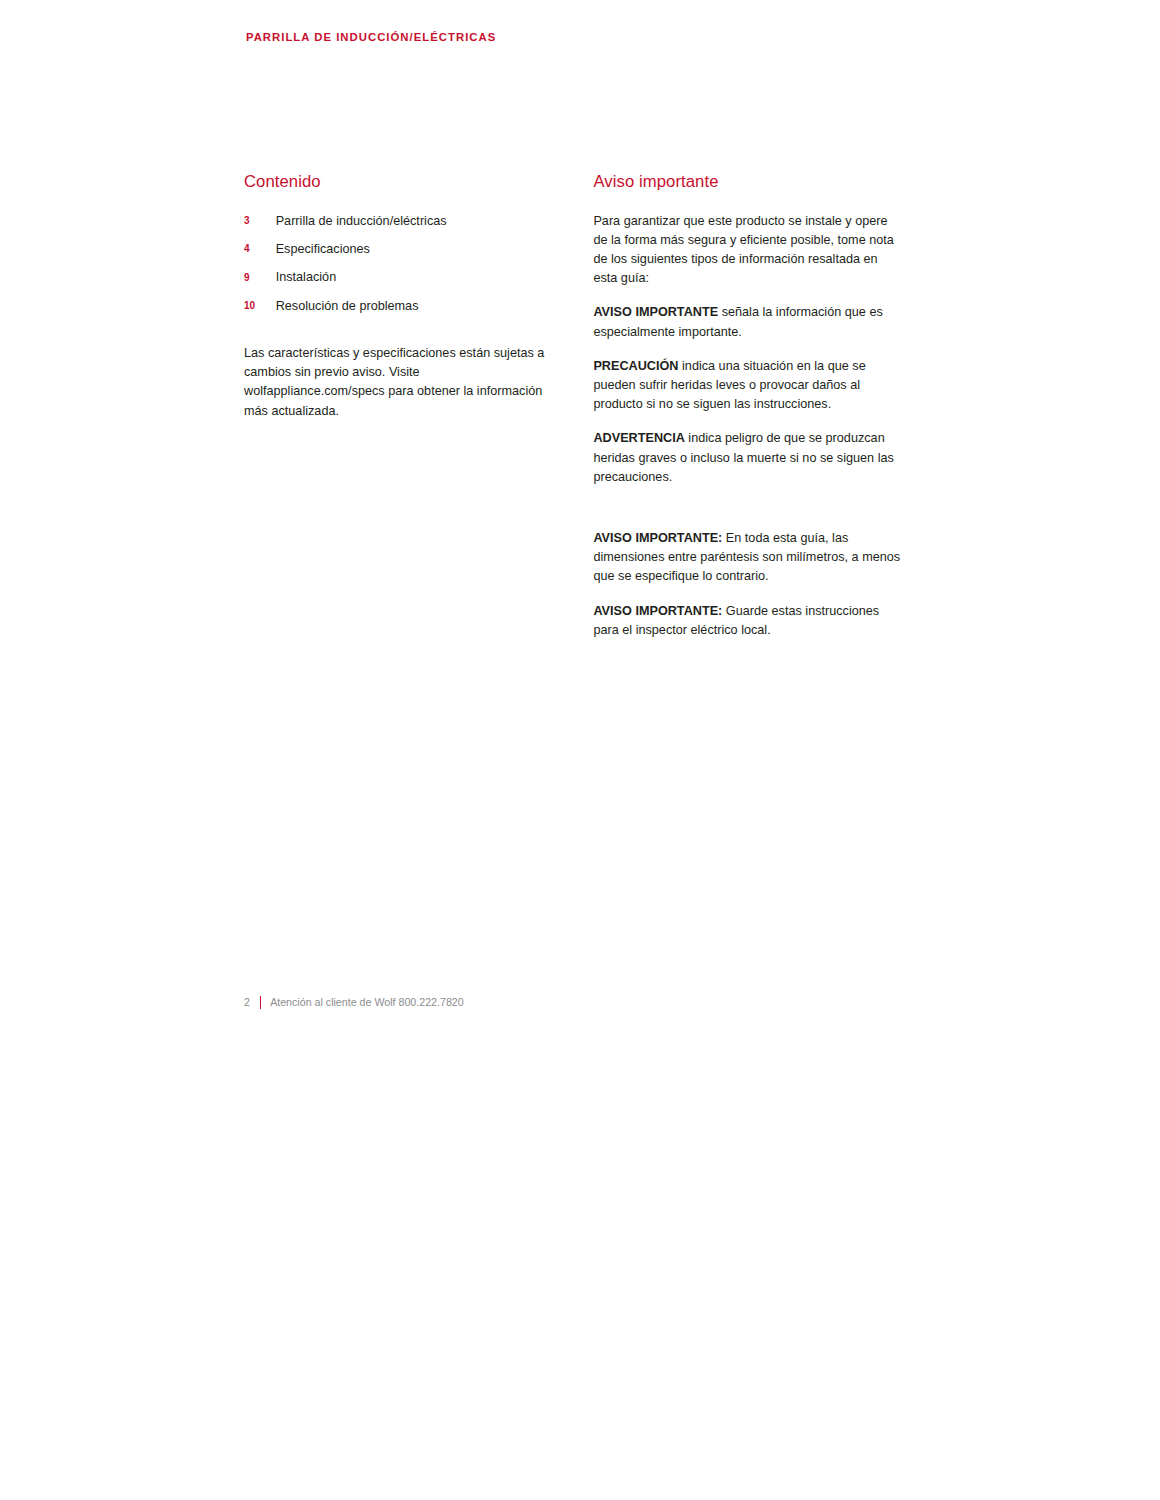PARRILLA DE INDUCCIÓN/ELÉCTRICAS
Contenido
3 Parrilla de inducción/eléctricas
4 Especificaciones
9 Instalación
10 Resolución de problemas
Las características y especificaciones están sujetas a cambios sin previo aviso. Visite wolfappliance.com/specs para obtener la información más actualizada.
Aviso importante
Para garantizar que este producto se instale y opere de la forma más segura y eficiente posible, tome nota de los siguientes tipos de información resaltada en esta guía:
AVISO IMPORTANTE señala la información que es especialmente importante.
PRECAUCIÓN indica una situación en la que se pueden sufrir heridas leves o provocar daños al producto si no se siguen las instrucciones.
ADVERTENCIA indica peligro de que se produzcan heridas graves o incluso la muerte si no se siguen las precauciones.
AVISO IMPORTANTE: En toda esta guía, las dimensiones entre paréntesis son milímetros, a menos que se especifique lo contrario.
AVISO IMPORTANTE: Guarde estas instrucciones para el inspector eléctrico local.
2 Atención al cliente de Wolf 800.222.7820